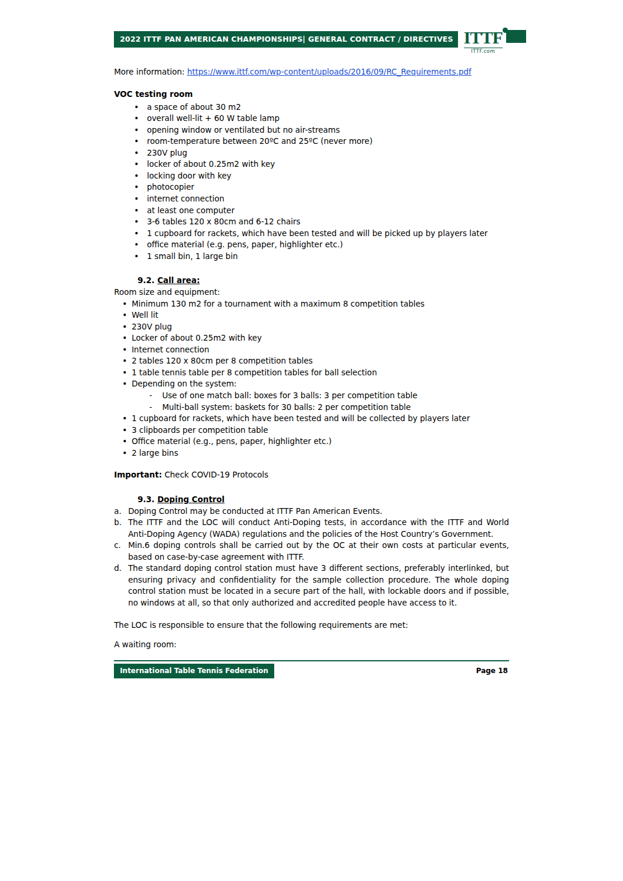2022 ITTF PAN AMERICAN CHAMPIONSHIPS| GENERAL CONTRACT / DIRECTIVES
ITTF
ITTF.com
More information: https://www.ittf.com/wp-content/uploads/2016/09/RC_Requirements.pdf
VOC testing room
a space of about 30 m2
overall well-lit + 60 W table lamp
opening window or ventilated but no air-streams
room-temperature between 20ºC and 25ºC (never more)
230V plug
locker of about 0.25m2 with key
locking door with key
photocopier
internet connection
at least one computer
3-6 tables 120 x 80cm and 6-12 chairs
1 cupboard for rackets, which have been tested and will be picked up by players later
office material (e.g. pens, paper, highlighter etc.)
1 small bin, 1 large bin
9.2. Call area:
Room size and equipment:
Minimum 130 m2 for a tournament with a maximum 8 competition tables
Well lit
230V plug
Locker of about 0.25m2 with key
Internet connection
2 tables 120 x 80cm per 8 competition tables
1 table tennis table per 8 competition tables for ball selection
Depending on the system:
Use of one match ball: boxes for 3 balls: 3 per competition table
Multi-ball system: baskets for 30 balls: 2 per competition table
1 cupboard for rackets, which have been tested and will be collected by players later
3 clipboards per competition table
Office material (e.g., pens, paper, highlighter etc.)
2 large bins
Important: Check COVID-19 Protocols
9.3. Doping Control
Doping Control may be conducted at ITTF Pan American Events.
The ITTF and the LOC will conduct Anti-Doping tests, in accordance with the ITTF and World Anti-Doping Agency (WADA) regulations and the policies of the Host Country’s Government.
Min.6 doping controls shall be carried out by the OC at their own costs at particular events, based on case-by-case agreement with ITTF.
The standard doping control station must have 3 different sections, preferably interlinked, but ensuring privacy and confidentiality for the sample collection procedure. The whole doping control station must be located in a secure part of the hall, with lockable doors and if possible, no windows at all, so that only authorized and accredited people have access to it.
The LOC is responsible to ensure that the following requirements are met:
A waiting room:
International Table Tennis Federation
Page 18